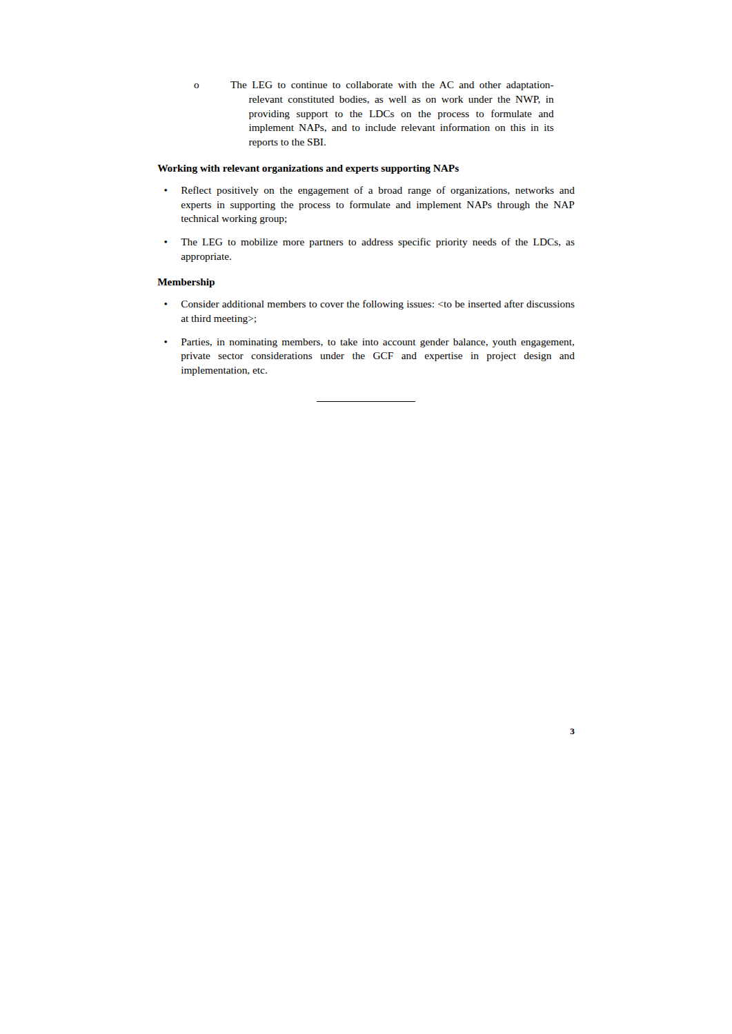o The LEG to continue to collaborate with the AC and other adaptation-relevant constituted bodies, as well as on work under the NWP, in providing support to the LDCs on the process to formulate and implement NAPs, and to include relevant information on this in its reports to the SBI.
Working with relevant organizations and experts supporting NAPs
Reflect positively on the engagement of a broad range of organizations, networks and experts in supporting the process to formulate and implement NAPs through the NAP technical working group;
The LEG to mobilize more partners to address specific priority needs of the LDCs, as appropriate.
Membership
Consider additional members to cover the following issues: <to be inserted after discussions at third meeting>;
Parties, in nominating members, to take into account gender balance, youth engagement, private sector considerations under the GCF and expertise in project design and implementation, etc.
3